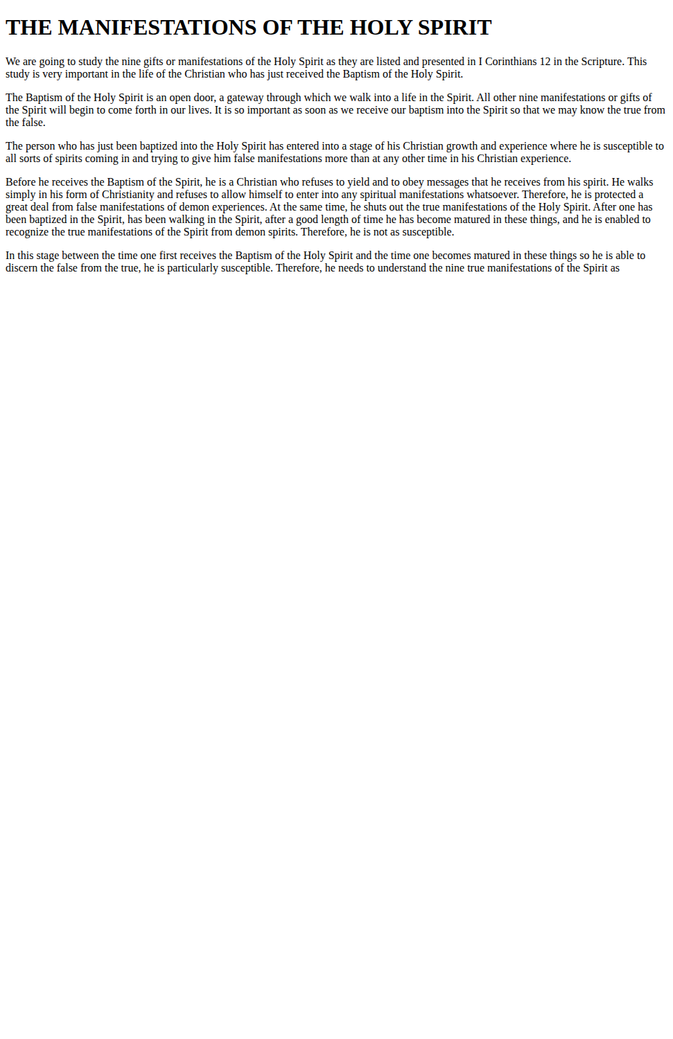THE MANIFESTATIONS OF THE HOLY SPIRIT
We are going to study the nine gifts or manifestations of the Holy Spirit as they are listed and presented in I Corinthians 12 in the Scripture. This study is very important in the life of the Christian who has just received the Baptism of the Holy Spirit.
The Baptism of the Holy Spirit is an open door, a gateway through which we walk into a life in the Spirit. All other nine manifestations or gifts of the Spirit will begin to come forth in our lives. It is so important as soon as we receive our baptism into the Spirit so that we may know the true from the false.
The person who has just been baptized into the Holy Spirit has entered into a stage of his Christian growth and experience where he is susceptible to all sorts of spirits coming in and trying to give him false manifestations more than at any other time in his Christian experience.
Before he receives the Baptism of the Spirit, he is a Christian who refuses to yield and to obey messages that he receives from his spirit. He walks simply in his form of Christianity and refuses to allow himself to enter into any spiritual manifestations whatsoever. Therefore, he is protected a great deal from false manifestations of demon experiences. At the same time, he shuts out the true manifestations of the Holy Spirit. After one has been baptized in the Spirit, has been walking in the Spirit, after a good length of time he has become matured in these things, and he is enabled to recognize the true manifestations of the Spirit from demon spirits. Therefore, he is not as susceptible.
In this stage between the time one first receives the Baptism of the Holy Spirit and the time one becomes matured in these things so he is able to discern the false from the true, he is particularly susceptible. Therefore, he needs to understand the nine true manifestations of the Spirit as